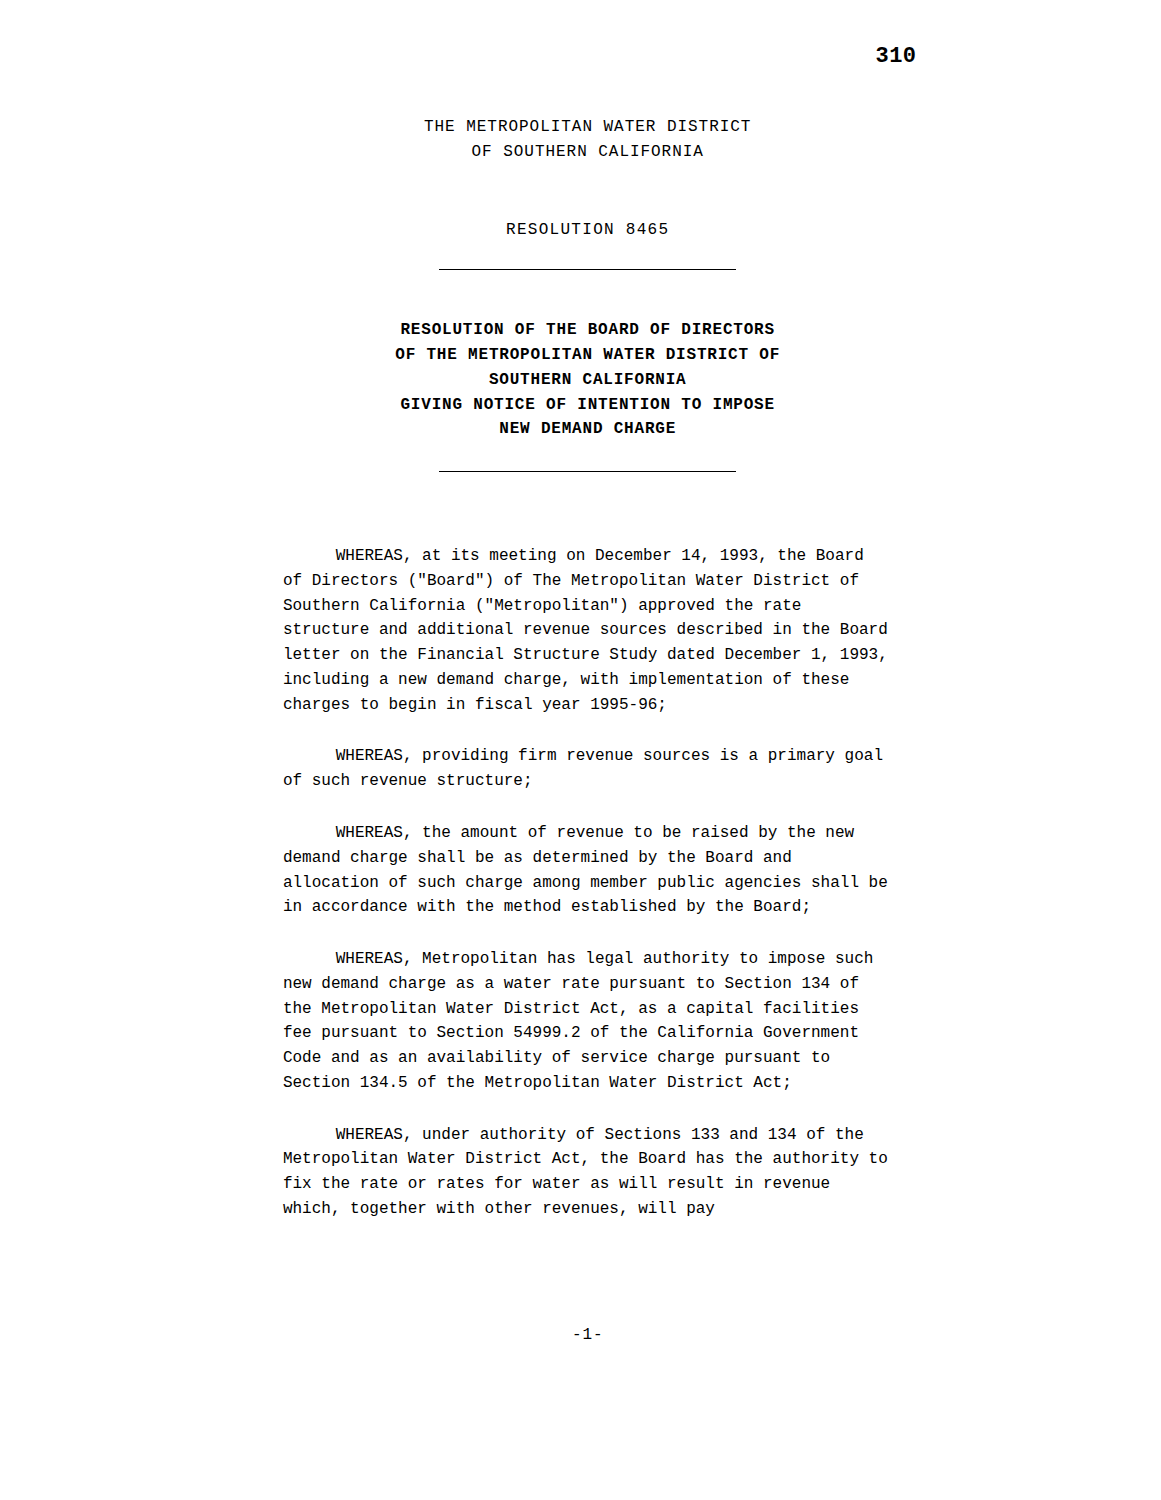310
THE METROPOLITAN WATER DISTRICT
OF SOUTHERN CALIFORNIA
RESOLUTION 8465
RESOLUTION OF THE BOARD OF DIRECTORS
OF THE METROPOLITAN WATER DISTRICT OF
SOUTHERN CALIFORNIA
GIVING NOTICE OF INTENTION TO IMPOSE
NEW DEMAND CHARGE
WHEREAS, at its meeting on December 14, 1993, the Board of Directors ("Board") of The Metropolitan Water District of Southern California ("Metropolitan") approved the rate structure and additional revenue sources described in the Board letter on the Financial Structure Study dated December 1, 1993, including a new demand charge, with implementation of these charges to begin in fiscal year 1995-96;
WHEREAS, providing firm revenue sources is a primary goal of such revenue structure;
WHEREAS, the amount of revenue to be raised by the new demand charge shall be as determined by the Board and allocation of such charge among member public agencies shall be in accordance with the method established by the Board;
WHEREAS, Metropolitan has legal authority to impose such new demand charge as a water rate pursuant to Section 134 of the Metropolitan Water District Act, as a capital facilities fee pursuant to Section 54999.2 of the California Government Code and as an availability of service charge pursuant to Section 134.5 of the Metropolitan Water District Act;
WHEREAS, under authority of Sections 133 and 134 of the Metropolitan Water District Act, the Board has the authority to fix the rate or rates for water as will result in revenue which, together with other revenues, will pay
-1-